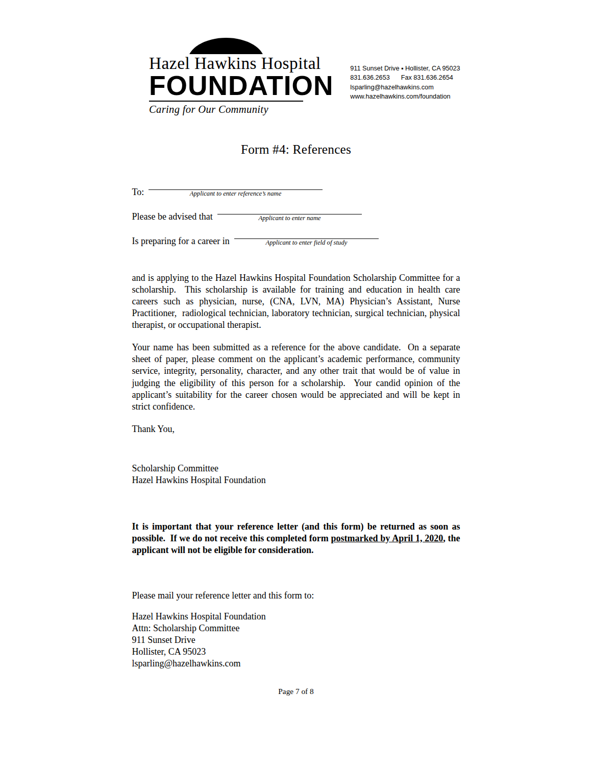Hazel Hawkins Hospital
FOUNDATION
Caring for Our Community
911 Sunset Drive ▪ Hollister, CA 95023
831.636.2653 Fax 831.636.2654
lsparling@hazelhawkins.com
www.hazelhawkins.com/foundation
Form #4: References
To: Applicant to enter reference’s name
Please be advised that Applicant to enter name
Is preparing for a career in Applicant to enter field of study
and is applying to the Hazel Hawkins Hospital Foundation Scholarship Committee for a scholarship. This scholarship is available for training and education in health care careers such as physician, nurse, (CNA, LVN, MA) Physician’s Assistant, Nurse Practitioner, radiological technician, laboratory technician, surgical technician, physical therapist, or occupational therapist.
Your name has been submitted as a reference for the above candidate. On a separate sheet of paper, please comment on the applicant’s academic performance, community service, integrity, personality, character, and any other trait that would be of value in judging the eligibility of this person for a scholarship. Your candid opinion of the applicant’s suitability for the career chosen would be appreciated and will be kept in strict confidence.
Thank You,
Scholarship Committee
Hazel Hawkins Hospital Foundation
It is important that your reference letter (and this form) be returned as soon as possible. If we do not receive this completed form postmarked by April 1, 2020, the applicant will not be eligible for consideration.
Please mail your reference letter and this form to:
Hazel Hawkins Hospital Foundation
Attn: Scholarship Committee
911 Sunset Drive
Hollister, CA 95023
lsparling@hazelhawkins.com
Page 7 of 8